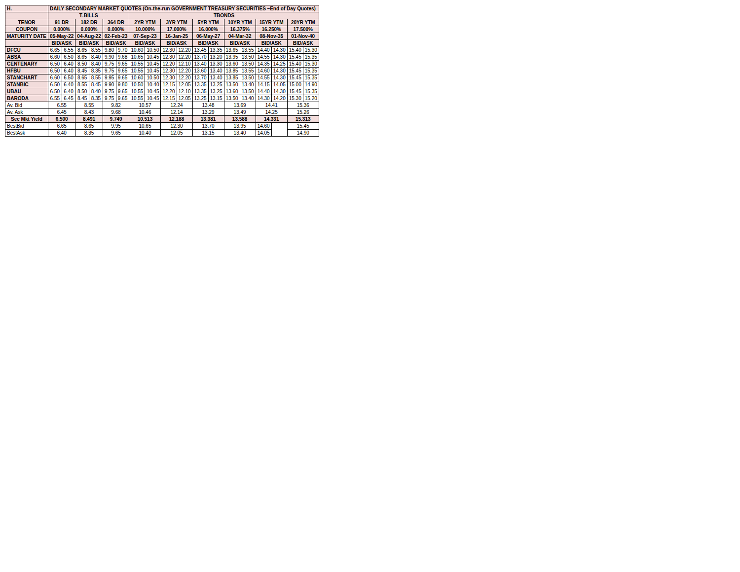| H. | DAILY SECONDARY MARKET QUOTES (On-the-run GOVERNMENT TREASURY SECURITIES –End of Day Quotes) |
| | T-BILLS | TBONDS |
| TENOR | 91 DR | 182 DR | 364 DR | 2YR YTM | 3YR YTM | 5YR YTM | 10YR YTM | 15YR YTM | 20YR YTM |
| COUPON | 0.000% | 0.000% | 0.000% | 10.000% | 17.000% | 16.000% | 16.375% | 16.250% | 17.500% |
| MATURITY DATE | 05-May-22 | 04-Aug-22 | 02-Feb-23 | 07-Sep-23 | 16-Jan-25 | 06-May-27 | 04-Mar-32 | 08-Nov-35 | 01-Nov-40 |
| | BID/ASK | BID/ASK | BID/ASK | BID/ASK | BID/ASK | BID/ASK | BID/ASK | BID/ASK | BID/ASK |
| DFCU | 6.65 | 6.55 | 8.65 | 8.55 | 9.80 | 9.70 | 10.60 | 10.50 | 12.30 | 12.20 | 13.45 | 13.35 | 13.65 | 13.55 | 14.40 | 14.30 | 15.40 | 15.30 |
| ABSA | 6.60 | 6.50 | 8.65 | 8.40 | 9.90 | 9.68 | 10.65 | 10.45 | 12.30 | 12.20 | 13.70 | 13.20 | 13.95 | 13.50 | 14.55 | 14.30 | 15.45 | 15.35 |
| CENTENARY | 6.50 | 6.40 | 8.50 | 8.40 | 9.75 | 9.65 | 10.55 | 10.45 | 12.20 | 12.10 | 13.40 | 13.30 | 13.60 | 13.50 | 14.35 | 14.25 | 15.40 | 15.30 |
| HFBU | 6.50 | 6.40 | 8.45 | 8.35 | 9.75 | 9.65 | 10.55 | 10.45 | 12.30 | 12.20 | 13.60 | 13.40 | 13.85 | 13.55 | 14.60 | 14.30 | 15.45 | 15.35 |
| STANCHART | 6.60 | 6.50 | 8.65 | 8.55 | 9.95 | 9.65 | 10.60 | 10.50 | 12.30 | 12.20 | 13.70 | 13.40 | 13.85 | 13.50 | 14.55 | 14.30 | 15.45 | 15.35 |
| STANBIC | 6.50 | 6.40 | 8.55 | 8.45 | 9.90 | 9.80 | 10.50 | 10.40 | 12.15 | 12.05 | 13.35 | 13.25 | 13.50 | 13.40 | 14.15 | 14.05 | 15.00 | 14.90 |
| UBAU | 6.50 | 6.40 | 8.50 | 8.40 | 9.75 | 9.65 | 10.55 | 10.45 | 12.20 | 12.10 | 13.35 | 13.25 | 13.60 | 13.50 | 14.40 | 14.30 | 15.45 | 15.35 |
| BARODA | 6.55 | 6.45 | 8.45 | 8.35 | 9.75 | 9.65 | 10.55 | 10.45 | 12.15 | 12.05 | 13.25 | 13.15 | 13.50 | 13.40 | 14.30 | 14.20 | 15.30 | 15.20 |
| Av. Bid | 6.55 | 8.55 | 9.82 | 10.57 | 12.24 | 13.48 | 13.69 | 14.41 | 15.36 |
| Av. Ask | 6.45 | 8.43 | 9.68 | 10.46 | 12.14 | 13.29 | 13.49 | 14.25 | 15.26 |
| Sec Mkt Yield | 6.500 | 8.491 | 9.749 | 10.513 | 12.188 | 13.381 | 13.588 | 14.331 | 15.313 |
| BestBid | 6.65 | 8.65 | 9.95 | 10.65 | 12.30 | 13.70 | 13.95 | 14.60 | | 15.45 |
| BestAsk | 6.40 | 8.35 | 9.65 | 10.40 | 12.05 | 13.15 | 13.40 | 14.05 | | 14.90 |